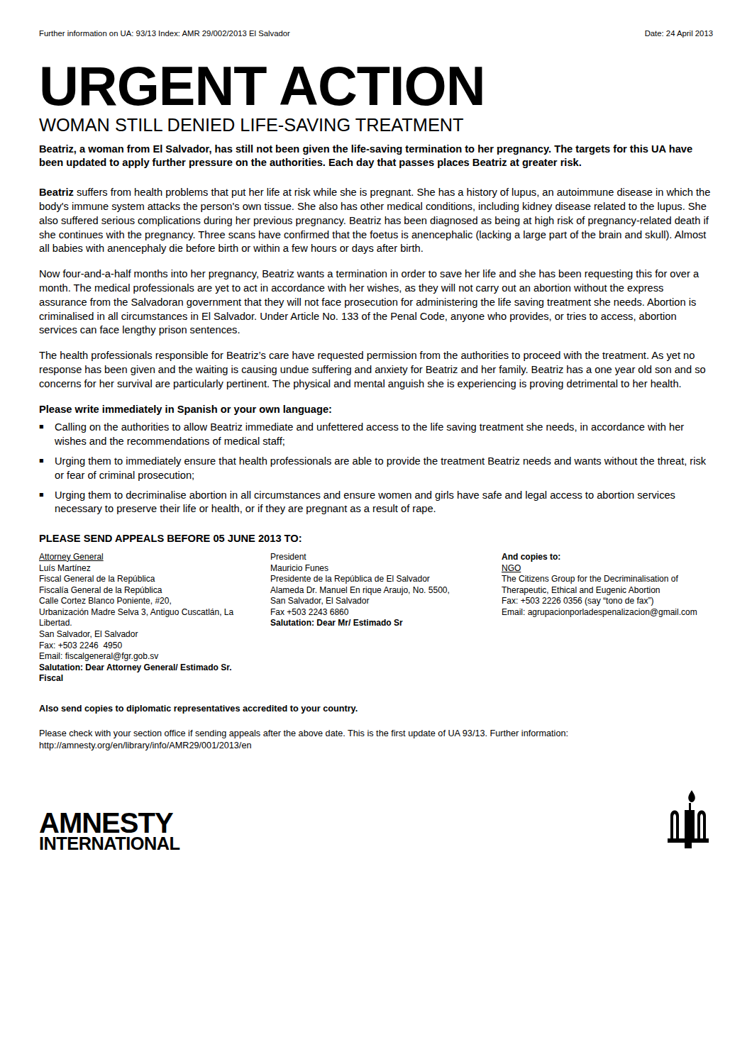Further information on UA: 93/13 Index: AMR 29/002/2013 El Salvador Date: 24 April 2013
URGENT ACTION
WOMAN STILL DENIED LIFE-SAVING TREATMENT
Beatriz, a woman from El Salvador, has still not been given the life-saving termination to her pregnancy. The targets for this UA have been updated to apply further pressure on the authorities. Each day that passes places Beatriz at greater risk.
Beatriz suffers from health problems that put her life at risk while she is pregnant. She has a history of lupus, an autoimmune disease in which the body's immune system attacks the person's own tissue. She also has other medical conditions, including kidney disease related to the lupus. She also suffered serious complications during her previous pregnancy. Beatriz has been diagnosed as being at high risk of pregnancy-related death if she continues with the pregnancy. Three scans have confirmed that the foetus is anencephalic (lacking a large part of the brain and skull). Almost all babies with anencephaly die before birth or within a few hours or days after birth.
Now four-and-a-half months into her pregnancy, Beatriz wants a termination in order to save her life and she has been requesting this for over a month. The medical professionals are yet to act in accordance with her wishes, as they will not carry out an abortion without the express assurance from the Salvadoran government that they will not face prosecution for administering the life saving treatment she needs. Abortion is criminalised in all circumstances in El Salvador. Under Article No. 133 of the Penal Code, anyone who provides, or tries to access, abortion services can face lengthy prison sentences.
The health professionals responsible for Beatriz’s care have requested permission from the authorities to proceed with the treatment. As yet no response has been given and the waiting is causing undue suffering and anxiety for Beatriz and her family. Beatriz has a one year old son and so concerns for her survival are particularly pertinent. The physical and mental anguish she is experiencing is proving detrimental to her health.
Please write immediately in Spanish or your own language:
Calling on the authorities to allow Beatriz immediate and unfettered access to the life saving treatment she needs, in accordance with her wishes and the recommendations of medical staff;
Urging them to immediately ensure that health professionals are able to provide the treatment Beatriz needs and wants without the threat, risk or fear of criminal prosecution;
Urging them to decriminalise abortion in all circumstances and ensure women and girls have safe and legal access to abortion services necessary to preserve their life or health, or if they are pregnant as a result of rape.
PLEASE SEND APPEALS BEFORE 05 JUNE 2013 TO:
Attorney General
Luís Martínez
Fiscal General de la República
Fiscalía General de la República
Calle Cortez Blanco Poniente, #20,
Urbanización Madre Selva 3, Antiguo Cuscatlán, La Libertad.
San Salvador, El Salvador
Fax: +503 2246 4950
Email: fiscalgeneral@fgr.gob.sv
Salutation: Dear Attorney General/ Estimado Sr. Fiscal
President
Mauricio Funes
Presidente de la República de El Salvador
Alameda Dr. Manuel En rique Araujo, No. 5500,
San Salvador, El Salvador
Fax +503 2243 6860
Salutation: Dear Mr/ Estimado Sr
And copies to:
NGO
The Citizens Group for the Decriminalisation of Therapeutic, Ethical and Eugenic Abortion
Fax: +503 2226 0356 (say “tono de fax”)
Email: agrupacionporladespenalizacion@gmail.com
Also send copies to diplomatic representatives accredited to your country.
Please check with your section office if sending appeals after the above date. This is the first update of UA 93/13. Further information: http://amnesty.org/en/library/info/AMR29/001/2013/en
AMNESTY INTERNATIONAL